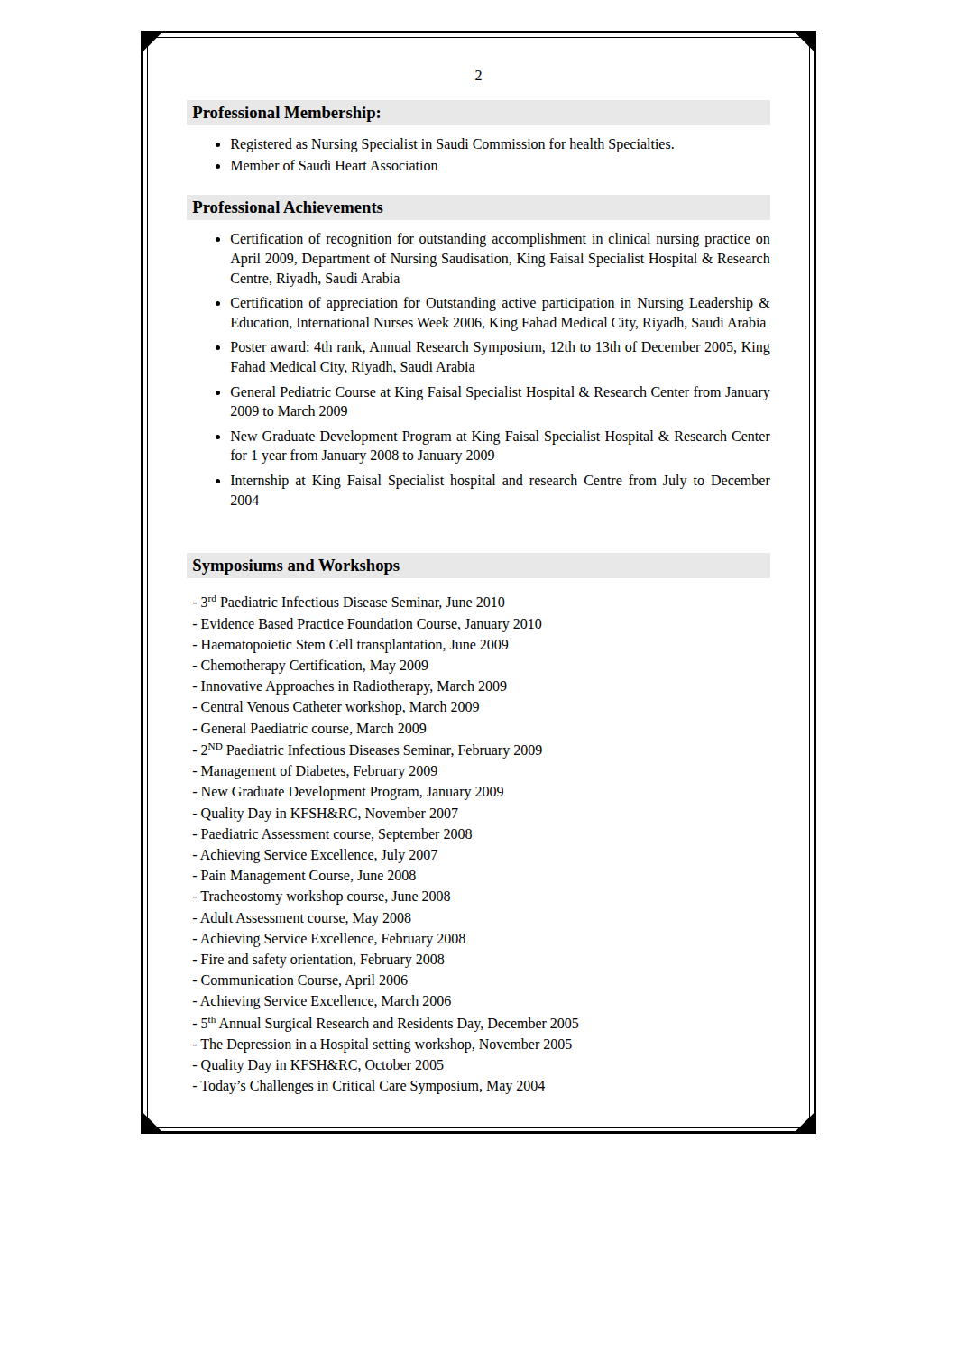2
Professional Membership:
Registered as Nursing Specialist in Saudi Commission for health Specialties.
Member of Saudi Heart Association
Professional Achievements
Certification of recognition for outstanding accomplishment in clinical nursing practice on April 2009, Department of Nursing Saudisation, King Faisal Specialist Hospital & Research Centre, Riyadh, Saudi Arabia
Certification of appreciation for Outstanding active participation in Nursing Leadership & Education, International Nurses Week 2006, King Fahad Medical City, Riyadh, Saudi Arabia
Poster award: 4th rank, Annual Research Symposium, 12th to 13th of December 2005, King Fahad Medical City, Riyadh, Saudi Arabia
General Pediatric Course at King Faisal Specialist Hospital & Research Center from January 2009 to March 2009
New Graduate Development Program at King Faisal Specialist Hospital & Research Center for 1 year from January 2008 to January 2009
Internship at King Faisal Specialist hospital and research Centre from July to December 2004
Symposiums and Workshops
- 3rd Paediatric Infectious Disease Seminar, June 2010
- Evidence Based Practice Foundation Course, January 2010
- Haematopoietic Stem Cell transplantation, June 2009
- Chemotherapy Certification, May 2009
- Innovative Approaches in Radiotherapy, March 2009
- Central Venous Catheter workshop, March 2009
- General Paediatric course, March 2009
- 2ND Paediatric Infectious Diseases Seminar, February 2009
- Management of Diabetes, February 2009
- New Graduate Development Program, January 2009
- Quality Day in KFSH&RC, November 2007
- Paediatric Assessment course, September 2008
- Achieving Service Excellence, July 2007
- Pain Management Course, June 2008
- Tracheostomy workshop course, June 2008
- Adult Assessment course, May 2008
- Achieving Service Excellence, February 2008
- Fire and safety orientation, February 2008
- Communication Course, April 2006
- Achieving Service Excellence, March 2006
- 5th Annual Surgical Research and Residents Day, December 2005
- The Depression in a Hospital setting workshop, November 2005
- Quality Day in KFSH&RC, October 2005
- Today’s Challenges in Critical Care Symposium, May 2004